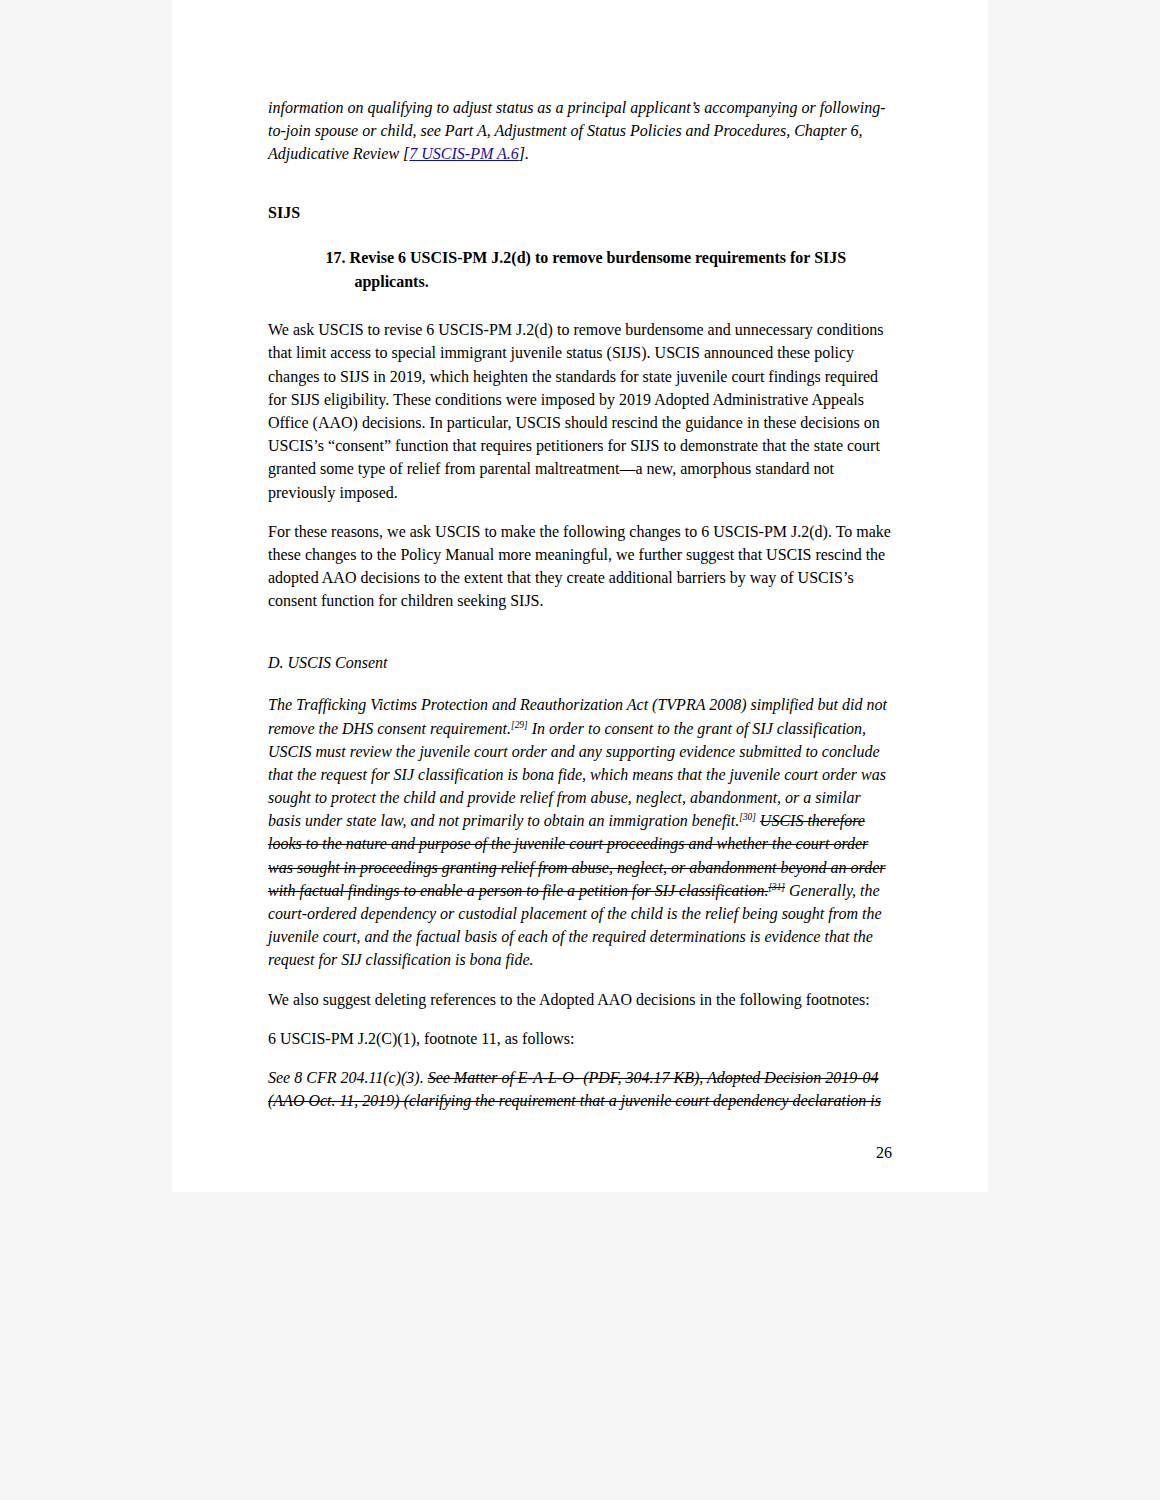information on qualifying to adjust status as a principal applicant’s accompanying or following-to-join spouse or child, see Part A, Adjustment of Status Policies and Procedures, Chapter 6, Adjudicative Review [7 USCIS-PM A.6].
SIJS
17. Revise 6 USCIS-PM J.2(d) to remove burdensome requirements for SIJS applicants.
We ask USCIS to revise 6 USCIS-PM J.2(d) to remove burdensome and unnecessary conditions that limit access to special immigrant juvenile status (SIJS). USCIS announced these policy changes to SIJS in 2019, which heighten the standards for state juvenile court findings required for SIJS eligibility. These conditions were imposed by 2019 Adopted Administrative Appeals Office (AAO) decisions. In particular, USCIS should rescind the guidance in these decisions on USCIS’s “consent” function that requires petitioners for SIJS to demonstrate that the state court granted some type of relief from parental maltreatment—a new, amorphous standard not previously imposed.
For these reasons, we ask USCIS to make the following changes to 6 USCIS-PM J.2(d). To make these changes to the Policy Manual more meaningful, we further suggest that USCIS rescind the adopted AAO decisions to the extent that they create additional barriers by way of USCIS’s consent function for children seeking SIJS.
D. USCIS Consent
The Trafficking Victims Protection and Reauthorization Act (TVPRA 2008) simplified but did not remove the DHS consent requirement.[29] In order to consent to the grant of SIJ classification, USCIS must review the juvenile court order and any supporting evidence submitted to conclude that the request for SIJ classification is bona fide, which means that the juvenile court order was sought to protect the child and provide relief from abuse, neglect, abandonment, or a similar basis under state law, and not primarily to obtain an immigration benefit.[30] USCIS therefore looks to the nature and purpose of the juvenile court proceedings and whether the court order was sought in proceedings granting relief from abuse, neglect, or abandonment beyond an order with factual findings to enable a person to file a petition for SIJ classification.[31] Generally, the court-ordered dependency or custodial placement of the child is the relief being sought from the juvenile court, and the factual basis of each of the required determinations is evidence that the request for SIJ classification is bona fide.
We also suggest deleting references to the Adopted AAO decisions in the following footnotes:
6 USCIS-PM J.2(C)(1), footnote 11, as follows:
See 8 CFR 204.11(c)(3). See Matter of E-A-L-O- (PDF, 304.17 KB), Adopted Decision 2019-04 (AAO Oct. 11, 2019) (clarifying the requirement that a juvenile court dependency declaration is
26